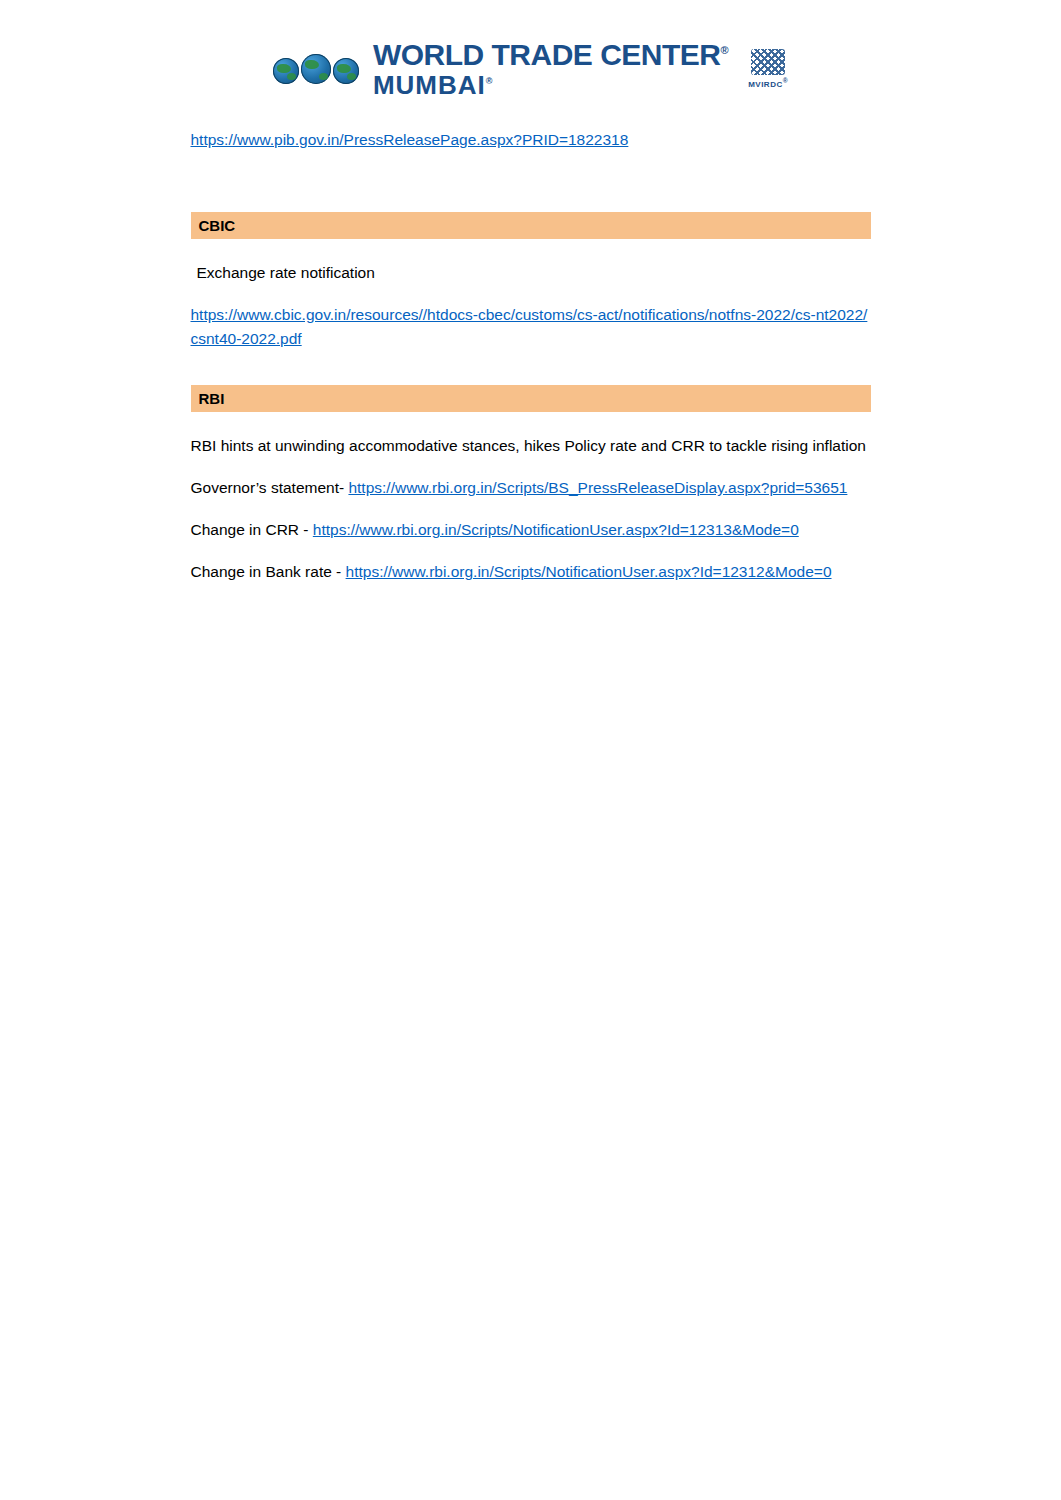WORLD TRADE CENTER® MUMBAI® MVIRDC®
https://www.pib.gov.in/PressReleasePage.aspx?PRID=1822318
CBIC
Exchange rate notification
https://www.cbic.gov.in/resources//htdocs-cbec/customs/cs-act/notifications/notfns-2022/cs-nt2022/csnt40-2022.pdf
RBI
RBI hints at unwinding accommodative stances, hikes Policy rate and CRR to tackle rising inflation
Governor’s statement- https://www.rbi.org.in/Scripts/BS_PressReleaseDisplay.aspx?prid=53651
Change in CRR - https://www.rbi.org.in/Scripts/NotificationUser.aspx?Id=12313&Mode=0
Change in Bank rate - https://www.rbi.org.in/Scripts/NotificationUser.aspx?Id=12312&Mode=0